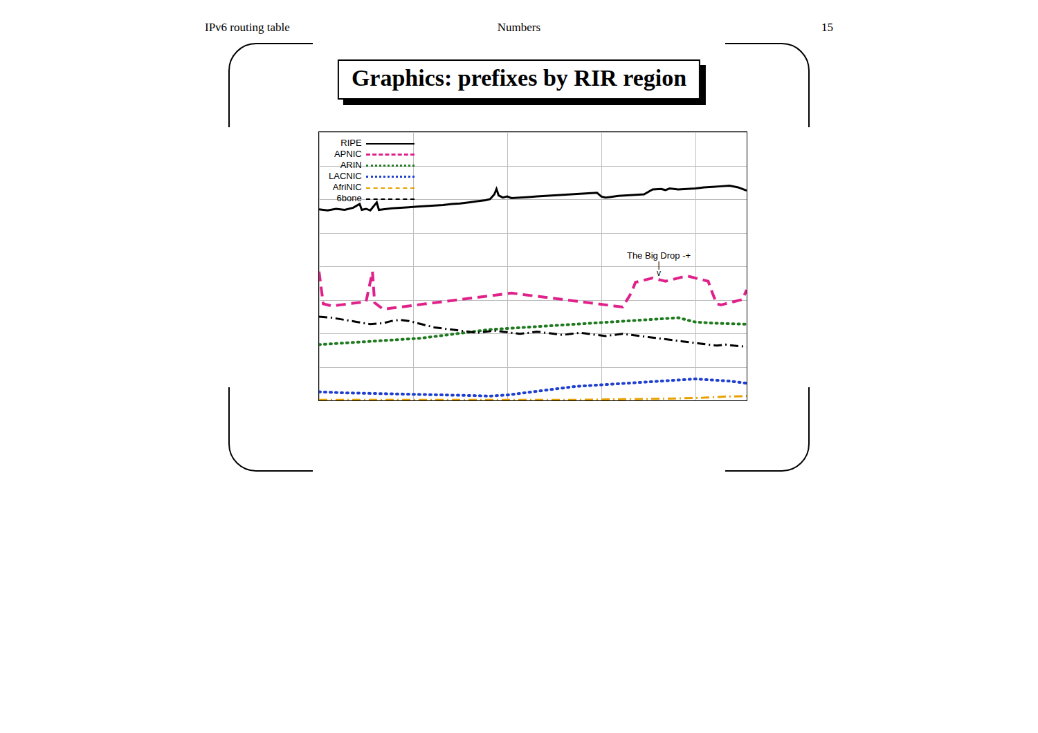IPv6 routing table Numbers 15
Graphics: prefixes by RIR region
400
350
300
250
200
150
100
50
0
05-01-01
05-04-01
05-07-01
05-10-01
06-01-01
06-04-01
| RIPE | |
| APNIC | |
| ARIN | |
| LACNIC | |
| AfriNIC | |
| 6bone | |
The Big Drop -+ | v